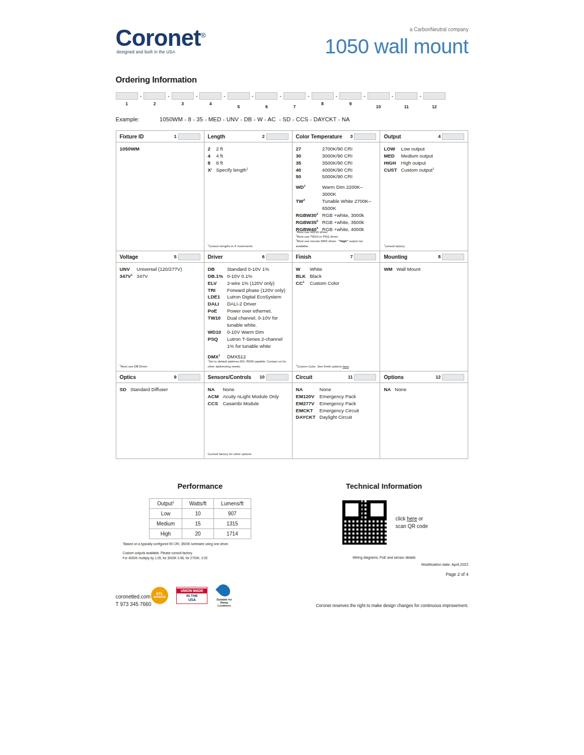Coronet®
designed and built in the USA
a CarbonNeutral company
1050 wall mount
Ordering Information
1
-
2
-
3
-
4
-
5
-
6
-
7
-
8
-
9
-
10
-
11
-
12
Example: 1050WM - 8 - 35 - MED - UNV - DB - W - AC - SD - CCS - DAYCKT - NA
| Fixture ID 1 1050WM | Length 2 2 2 ft 4 4 ft 8 8 ft X' Specify length 1 1 Custom lengths in 4' increments | Color Temperature 3 27 2700K/90 CRI 30 3000K/90 CRI 35 3500K/90 CRI 40 4000K/90 CRI 50 5000K/90 CRI WD 1 Warm Dim 2200K–3000K TW 2 Tunable White 2700K–6500K RGBW30 3 RGB +white, 3000k RGBW35 3 RGB +white, 3500k RGBW40 3 RGB +white, 4000k 1 Must use WD10 driver. 2 Must use TW10 or PSQ driver. 3 Must use remote DMX driver. "High" output not available. | Output 4 LOW Low output MED Medium output HIGH High output CUST Custom output 1 1 consult factory |
| Voltage 5 UNV Universal (120/277V) 347V 1 347V 1 Must use DB Driver | Driver 6 DB Standard 0-10V 1% DB.1% 0-10V 0.1% ELV 2-wire 1% (120V only) TRI Forward phase (120V only) LDE1 Lutron Digital EcoSystem DALI DALI-2 Driver PoE Power over ethernet. TW10 Dual channel, 0-10V for tunable white. WD10 0-10V Warm Dim PSQ Lutron T-Series 2-channel 1% for tunable white DMX 1 DMX512 1 Set to default address 001. RDM capable. Contact us for other addressing needs. | Finish 7 W White BLK Black CC 1 Custom Color 1 Custom Color See finish options here . | Mounting 8 WM Wall Mount |
| Optics 9 SD Standard Diffuser | Sensors/Controls 10 NA None ACM Acuity nLight Module Only CCS Casambi Module Consult factory for other options | Circuit 11 NA None EM120V Emergency Pack EM277V Emergency Pack EMCKT Emergency Circuit DAYCKT Daylight Circuit | Options 12 NA None |
Performance
| Output 1 | Watts/ft | Lumens/ft |
| --- | --- | --- |
| Low | 10 | 907 |
| Medium | 15 | 1315 |
| High | 20 | 1714 |
1Based on a typically configured 90 CRI, 3500K luminaire using one driver.
Custom outputs available. Please consult factory.
For 4000K multiply by 1.05, for 3000K 0.96, for 2700K, 0.92
Technical Information
click here or
scan QR code
Wiring diagrams, PoE and sensor details
Modification date: April,2022
Page 2 of 4
coronetled.com
T 973 345 7660
ETL INTERTEK
UNION MADE
IN THE
USA
Suitable for
Damp Locations
Coronet reserves the right to make design changes for continuous improvement.